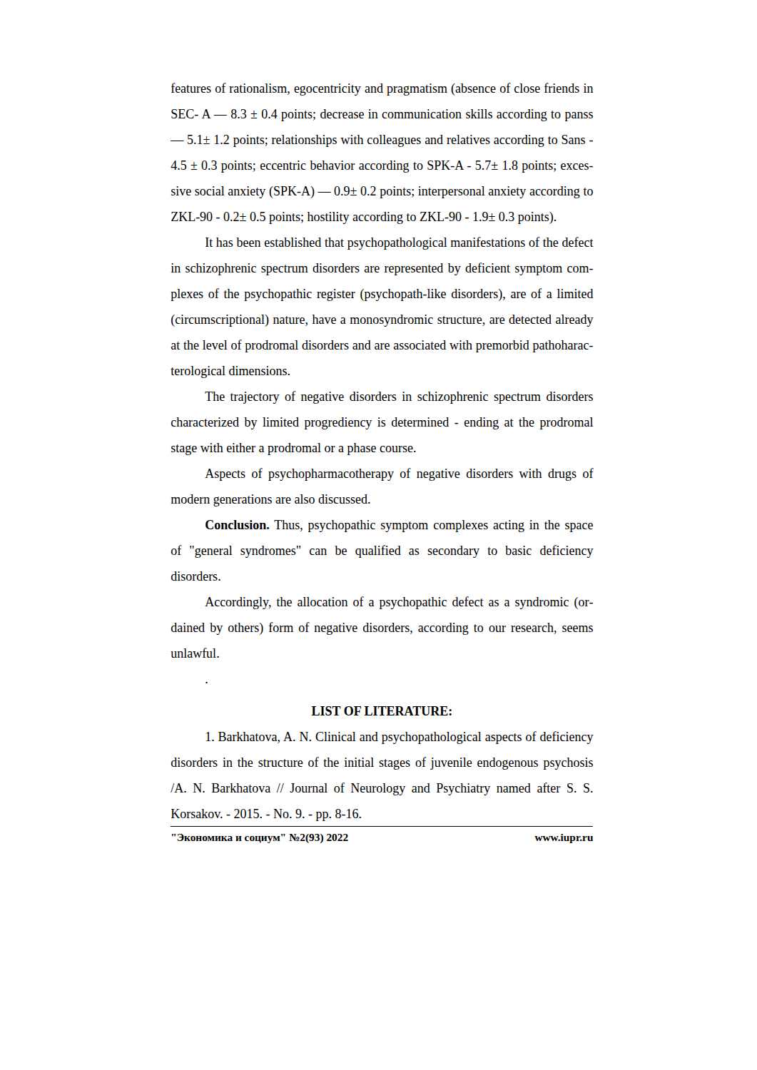features of rationalism, egocentricity and pragmatism (absence of close friends in SEC- A — 8.3 ± 0.4 points; decrease in communication skills according to panss — 5.1± 1.2 points; relationships with colleagues and relatives according to Sans - 4.5 ± 0.3 points; eccentric behavior according to SPK-A - 5.7± 1.8 points; excessive social anxiety (SPK-A) — 0.9± 0.2 points; interpersonal anxiety according to ZKL-90 - 0.2± 0.5 points; hostility according to ZKL-90 - 1.9± 0.3 points).
It has been established that psychopathological manifestations of the defect in schizophrenic spectrum disorders are represented by deficient symptom complexes of the psychopathic register (psychopath-like disorders), are of a limited (circumscriptional) nature, have a monosyndromic structure, are detected already at the level of prodromal disorders and are associated with premorbid pathoharacterological dimensions.
The trajectory of negative disorders in schizophrenic spectrum disorders characterized by limited progrediency is determined - ending at the prodromal stage with either a prodromal or a phase course.
Aspects of psychopharmacotherapy of negative disorders with drugs of modern generations are also discussed.
Conclusion. Thus, psychopathic symptom complexes acting in the space of "general syndromes" can be qualified as secondary to basic deficiency disorders.
Accordingly, the allocation of a psychopathic defect as a syndromic (ordained by others) form of negative disorders, according to our research, seems unlawful.
.
LIST OF LITERATURE:
1. Barkhatova, A. N. Clinical and psychopathological aspects of deficiency disorders in the structure of the initial stages of juvenile endogenous psychosis /A. N. Barkhatova // Journal of Neurology and Psychiatry named after S. S. Korsakov. - 2015. - No. 9. - pp. 8-16.
"Экономика и социум" №2(93) 2022 www.iupr.ru